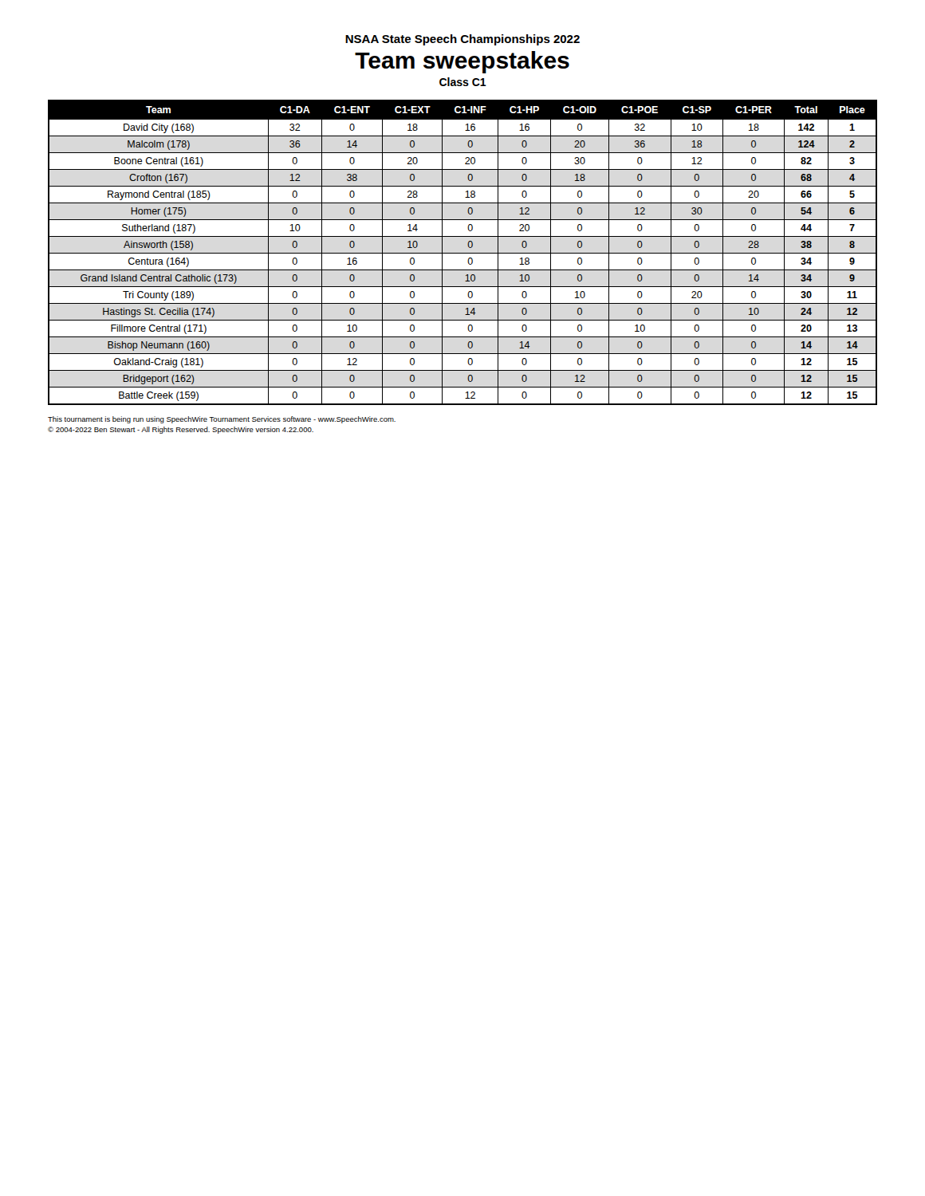NSAA State Speech Championships 2022
Team sweepstakes
Class C1
| Team | C1-DA | C1-ENT | C1-EXT | C1-INF | C1-HP | C1-OID | C1-POE | C1-SP | C1-PER | Total | Place |
| --- | --- | --- | --- | --- | --- | --- | --- | --- | --- | --- | --- |
| David City (168) | 32 | 0 | 18 | 16 | 16 | 0 | 32 | 10 | 18 | 142 | 1 |
| Malcolm (178) | 36 | 14 | 0 | 0 | 0 | 20 | 36 | 18 | 0 | 124 | 2 |
| Boone Central (161) | 0 | 0 | 20 | 20 | 0 | 30 | 0 | 12 | 0 | 82 | 3 |
| Crofton (167) | 12 | 38 | 0 | 0 | 0 | 18 | 0 | 0 | 0 | 68 | 4 |
| Raymond Central (185) | 0 | 0 | 28 | 18 | 0 | 0 | 0 | 0 | 20 | 66 | 5 |
| Homer (175) | 0 | 0 | 0 | 0 | 12 | 0 | 12 | 30 | 0 | 54 | 6 |
| Sutherland (187) | 10 | 0 | 14 | 0 | 20 | 0 | 0 | 0 | 0 | 44 | 7 |
| Ainsworth (158) | 0 | 0 | 10 | 0 | 0 | 0 | 0 | 0 | 28 | 38 | 8 |
| Centura (164) | 0 | 16 | 0 | 0 | 18 | 0 | 0 | 0 | 0 | 34 | 9 |
| Grand Island Central Catholic (173) | 0 | 0 | 0 | 10 | 10 | 0 | 0 | 0 | 14 | 34 | 9 |
| Tri County (189) | 0 | 0 | 0 | 0 | 0 | 10 | 0 | 20 | 0 | 30 | 11 |
| Hastings St. Cecilia (174) | 0 | 0 | 0 | 14 | 0 | 0 | 0 | 0 | 10 | 24 | 12 |
| Fillmore Central (171) | 0 | 10 | 0 | 0 | 0 | 0 | 10 | 0 | 0 | 20 | 13 |
| Bishop Neumann (160) | 0 | 0 | 0 | 0 | 14 | 0 | 0 | 0 | 0 | 14 | 14 |
| Oakland-Craig (181) | 0 | 12 | 0 | 0 | 0 | 0 | 0 | 0 | 0 | 12 | 15 |
| Bridgeport (162) | 0 | 0 | 0 | 0 | 0 | 12 | 0 | 0 | 0 | 12 | 15 |
| Battle Creek (159) | 0 | 0 | 0 | 12 | 0 | 0 | 0 | 0 | 0 | 12 | 15 |
This tournament is being run using SpeechWire Tournament Services software - www.SpeechWire.com.
© 2004-2022 Ben Stewart - All Rights Reserved. SpeechWire version 4.22.000.